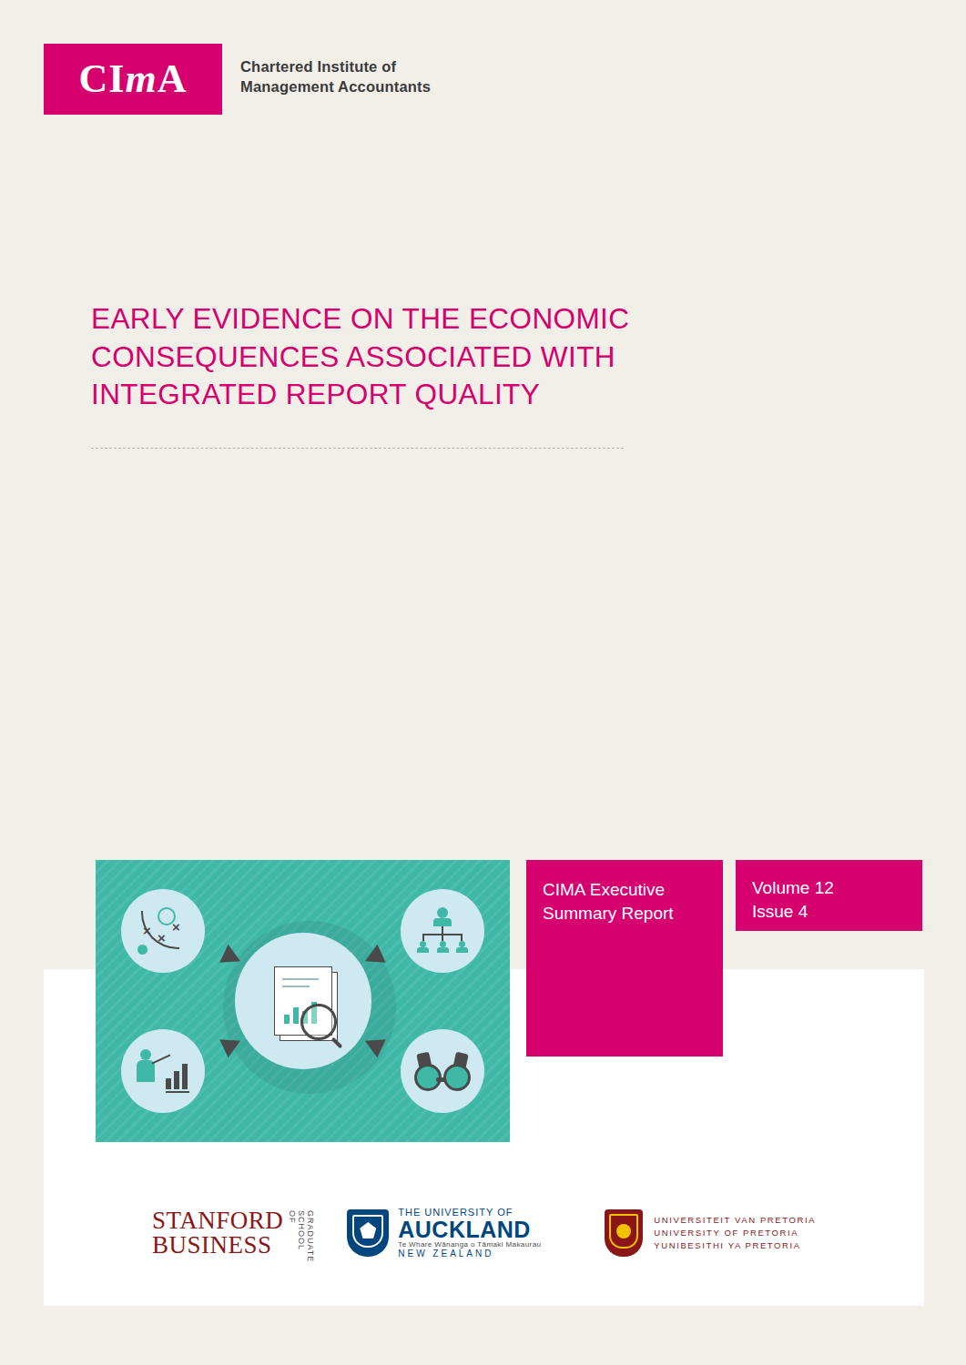CIm A
Chartered Institute of
Management Accountants
Early evidence on the economic consequences associated with integrated report quality
×
×
×
CIMA Executive
Summary Report
Volume 12
Issue 4
STANFORD
BUSINESS
GRADUATE SCHOOL OF
THE UNIVERSITY OF
AUCKLAND
Te Whare Wānanga o Tāmaki Makaurau
NEW ZEALAND
UNIVERSITEIT VAN PRETORIA
UNIVERSITY OF PRETORIA
YUNIBESITHI YA PRETORIA